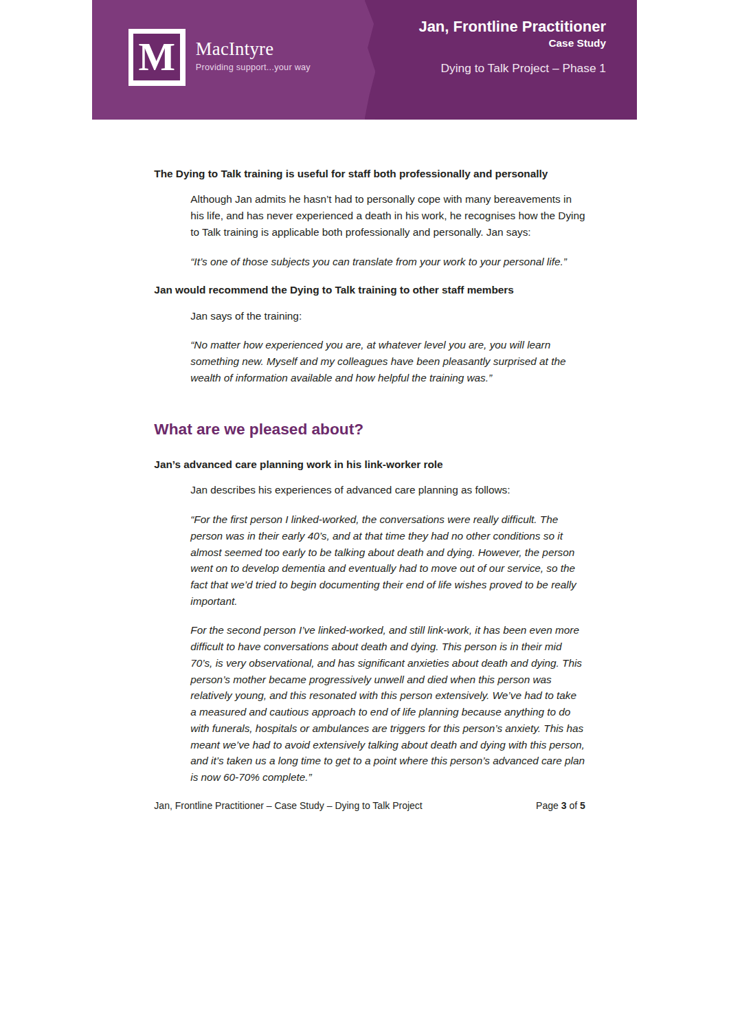M
MacIntyre
Providing support...your way
Jan, Frontline Practitioner
Case Study
Dying to Talk Project – Phase 1
The Dying to Talk training is useful for staff both professionally and personally
Although Jan admits he hasn’t had to personally cope with many bereavements in his life, and has never experienced a death in his work, he recognises how the Dying to Talk training is applicable both professionally and personally. Jan says:
“It’s one of those subjects you can translate from your work to your personal life.”
Jan would recommend the Dying to Talk training to other staff members
Jan says of the training:
“No matter how experienced you are, at whatever level you are, you will learn something new. Myself and my colleagues have been pleasantly surprised at the wealth of information available and how helpful the training was.”
What are we pleased about?
Jan’s advanced care planning work in his link-worker role
Jan describes his experiences of advanced care planning as follows:
“For the first person I linked-worked, the conversations were really difficult. The person was in their early 40’s, and at that time they had no other conditions so it almost seemed too early to be talking about death and dying. However, the person went on to develop dementia and eventually had to move out of our service, so the fact that we’d tried to begin documenting their end of life wishes proved to be really important.
For the second person I’ve linked-worked, and still link-work, it has been even more difficult to have conversations about death and dying. This person is in their mid 70’s, is very observational, and has significant anxieties about death and dying. This person’s mother became progressively unwell and died when this person was relatively young, and this resonated with this person extensively. We’ve had to take a measured and cautious approach to end of life planning because anything to do with funerals, hospitals or ambulances are triggers for this person’s anxiety. This has meant we’ve had to avoid extensively talking about death and dying with this person, and it’s taken us a long time to get to a point where this person’s advanced care plan is now 60-70% complete.”
Jan, Frontline Practitioner – Case Study – Dying to Talk Project
Page 3 of 5